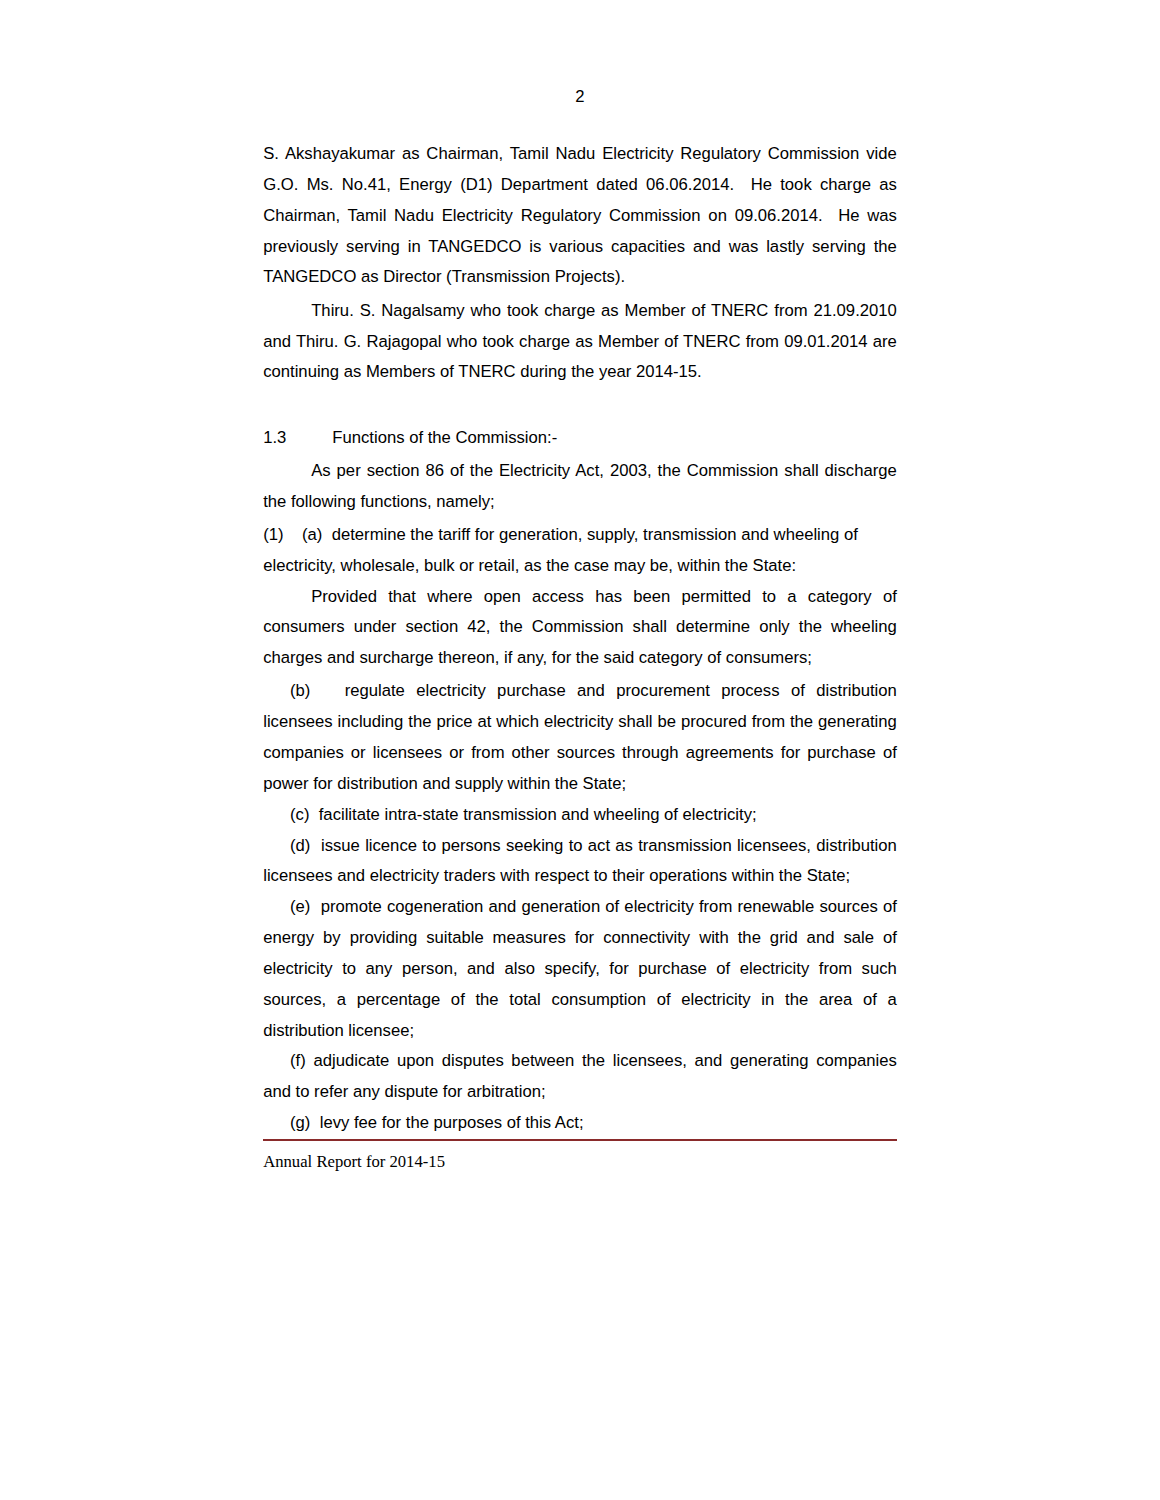2
S. Akshayakumar as Chairman, Tamil Nadu Electricity Regulatory Commission vide G.O. Ms. No.41, Energy (D1) Department dated 06.06.2014. He took charge as Chairman, Tamil Nadu Electricity Regulatory Commission on 09.06.2014. He was previously serving in TANGEDCO is various capacities and was lastly serving the TANGEDCO as Director (Transmission Projects).
Thiru. S. Nagalsamy who took charge as Member of TNERC from 21.09.2010 and Thiru. G. Rajagopal who took charge as Member of TNERC from 09.01.2014 are continuing as Members of TNERC during the year 2014-15.
1.3 Functions of the Commission:-
As per section 86 of the Electricity Act, 2003, the Commission shall discharge the following functions, namely;
(1) (a) determine the tariff for generation, supply, transmission and wheeling of
electricity, wholesale, bulk or retail, as the case may be, within the State:
Provided that where open access has been permitted to a category of consumers under section 42, the Commission shall determine only the wheeling charges and surcharge thereon, if any, for the said category of consumers;
(b) regulate electricity purchase and procurement process of distribution licensees including the price at which electricity shall be procured from the generating companies or licensees or from other sources through agreements for purchase of power for distribution and supply within the State;
(c) facilitate intra-state transmission and wheeling of electricity;
(d) issue licence to persons seeking to act as transmission licensees, distribution licensees and electricity traders with respect to their operations within the State;
(e) promote cogeneration and generation of electricity from renewable sources of energy by providing suitable measures for connectivity with the grid and sale of electricity to any person, and also specify, for purchase of electricity from such sources, a percentage of the total consumption of electricity in the area of a distribution licensee;
(f) adjudicate upon disputes between the licensees, and generating companies and to refer any dispute for arbitration;
(g) levy fee for the purposes of this Act;
Annual Report for 2014-15